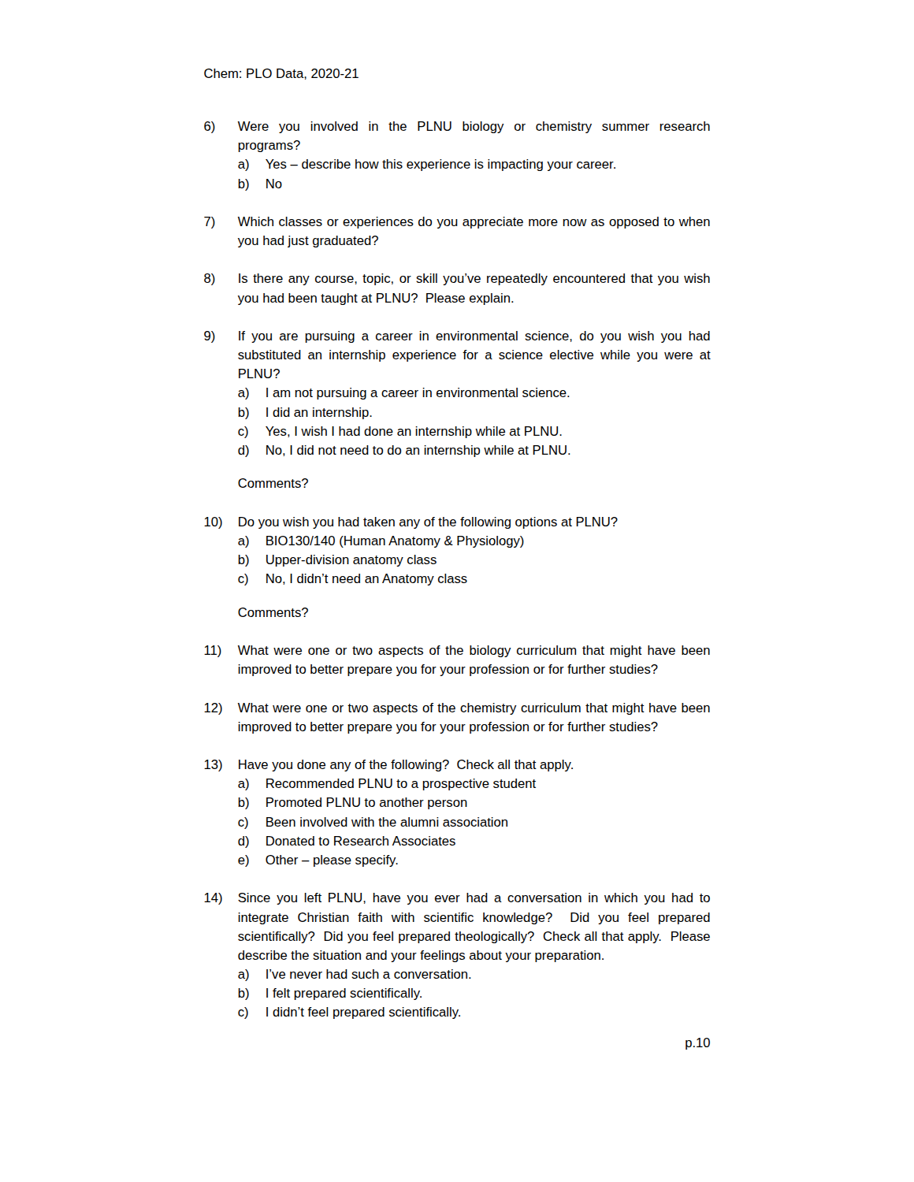Chem: PLO Data, 2020-21
6) Were you involved in the PLNU biology or chemistry summer research programs?
a) Yes – describe how this experience is impacting your career.
b) No
7) Which classes or experiences do you appreciate more now as opposed to when you had just graduated?
8) Is there any course, topic, or skill you’ve repeatedly encountered that you wish you had been taught at PLNU? Please explain.
9) If you are pursuing a career in environmental science, do you wish you had substituted an internship experience for a science elective while you were at PLNU?
a) I am not pursuing a career in environmental science.
b) I did an internship.
c) Yes, I wish I had done an internship while at PLNU.
d) No, I did not need to do an internship while at PLNU.
Comments?
10) Do you wish you had taken any of the following options at PLNU?
a) BIO130/140 (Human Anatomy & Physiology)
b) Upper-division anatomy class
c) No, I didn’t need an Anatomy class
Comments?
11) What were one or two aspects of the biology curriculum that might have been improved to better prepare you for your profession or for further studies?
12) What were one or two aspects of the chemistry curriculum that might have been improved to better prepare you for your profession or for further studies?
13) Have you done any of the following? Check all that apply.
a) Recommended PLNU to a prospective student
b) Promoted PLNU to another person
c) Been involved with the alumni association
d) Donated to Research Associates
e) Other – please specify.
14) Since you left PLNU, have you ever had a conversation in which you had to integrate Christian faith with scientific knowledge? Did you feel prepared scientifically? Did you feel prepared theologically? Check all that apply. Please describe the situation and your feelings about your preparation.
a) I’ve never had such a conversation.
b) I felt prepared scientifically.
c) I didn’t feel prepared scientifically.
p.10